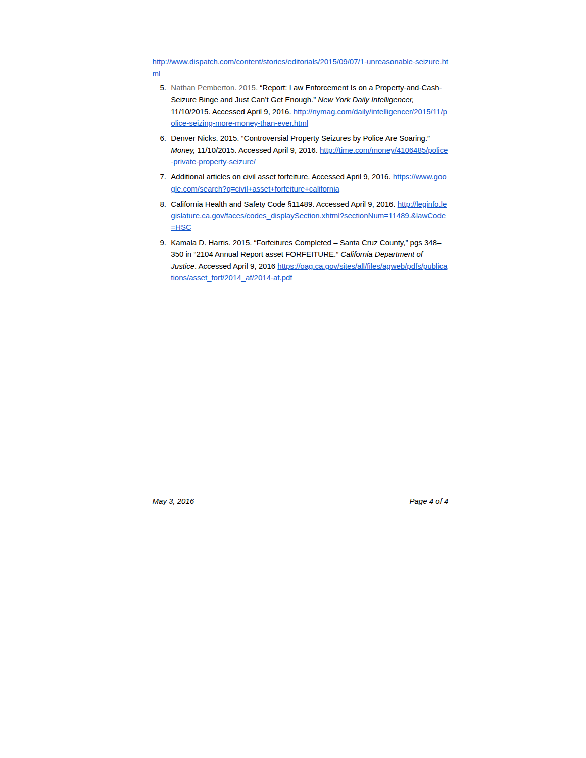http://www.dispatch.com/content/stories/editorials/2015/09/07/1-unreasonable-seizure.html
Nathan Pemberton. 2015. “Report: Law Enforcement Is on a Property-and-Cash-Seizure Binge and Just Can’t Get Enough.” New York Daily Intelligencer, 11/10/2015. Accessed April 9, 2016. http://nymag.com/daily/intelligencer/2015/11/police-seizing-more-money-than-ever.html
Denver Nicks. 2015. “Controversial Property Seizures by Police Are Soaring.” Money, 11/10/2015. Accessed April 9, 2016. http://time.com/money/4106485/police-private-property-seizure/
Additional articles on civil asset forfeiture. Accessed April 9, 2016. https://www.google.com/search?q=civil+asset+forfeiture+california
California Health and Safety Code §11489. Accessed April 9, 2016. http://leginfo.legislature.ca.gov/faces/codes_displaySection.xhtml?sectionNum=11489.&lawCode=HSC
Kamala D. Harris. 2015. “Forfeitures Completed – Santa Cruz County,” pgs 348–350 in “2104 Annual Report asset FORFEITURE.” California Department of Justice. Accessed April 9, 2016 https://oag.ca.gov/sites/all/files/agweb/pdfs/publications/asset_forf/2014_af/2014-af.pdf
May 3, 2016 Page 4 of 4